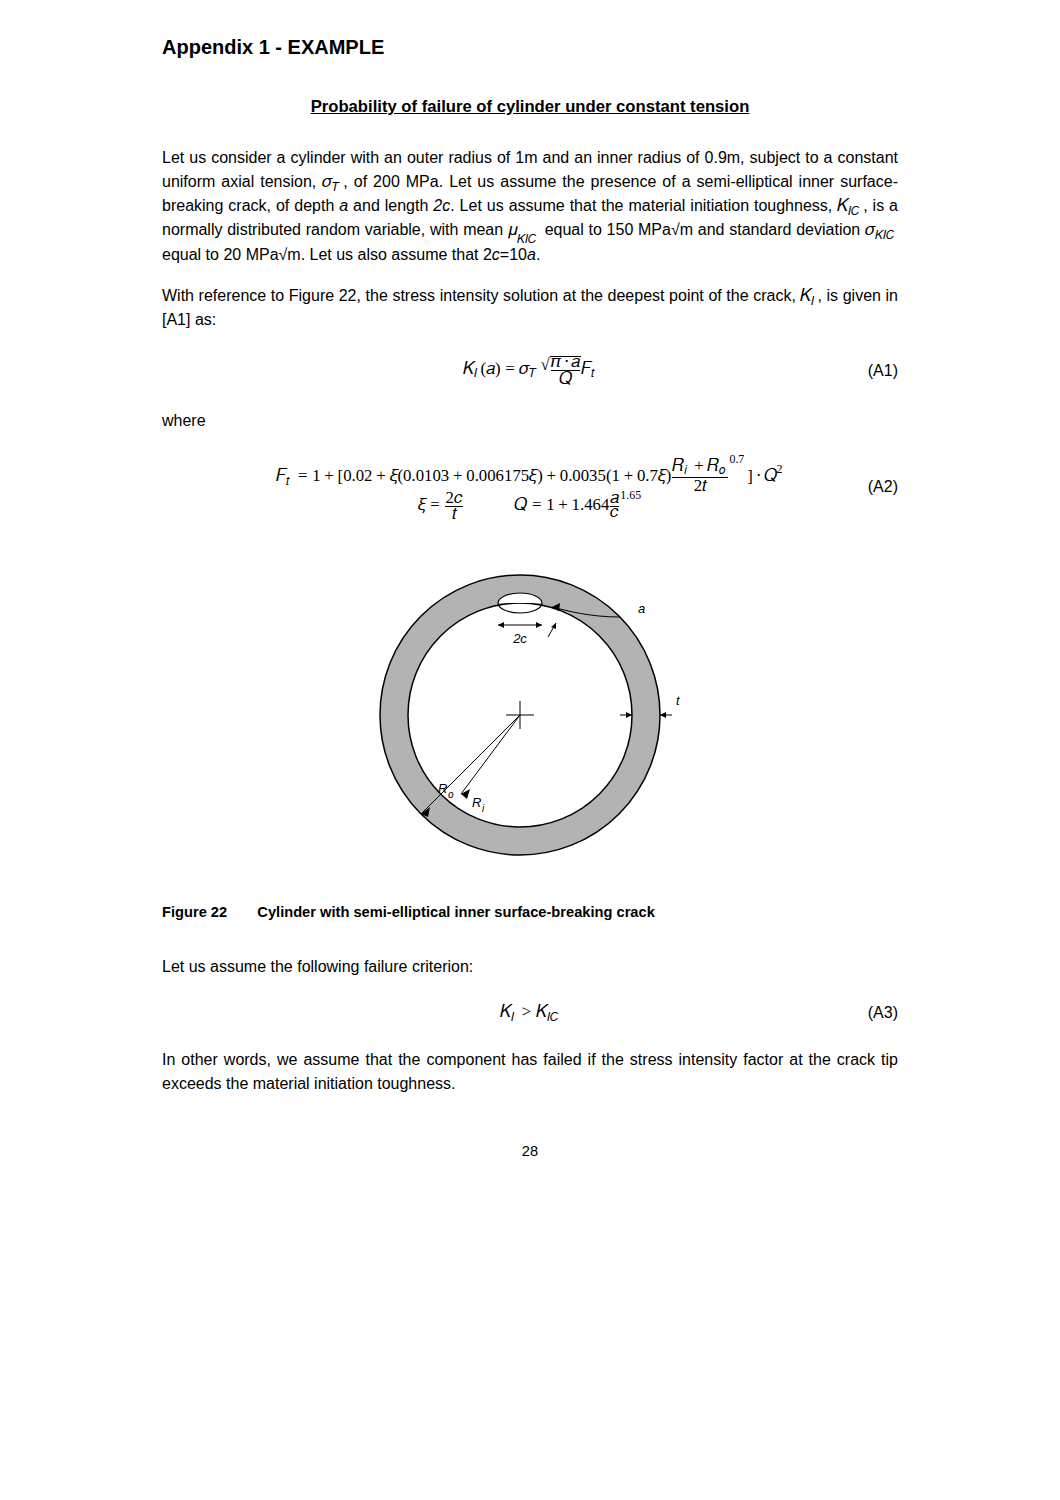Appendix 1 - EXAMPLE
Probability of failure of cylinder under constant tension
Let us consider a cylinder with an outer radius of 1m and an inner radius of 0.9m, subject to a constant uniform axial tension, σT, of 200 MPa. Let us assume the presence of a semi-elliptical inner surface-breaking crack, of depth a and length 2c. Let us assume that the material initiation toughness, KIC, is a normally distributed random variable, with mean μKIC equal to 150 MPa√m and standard deviation σKIC equal to 20 MPa√m. Let us also assume that 2c=10a.
With reference to Figure 22, the stress intensity solution at the deepest point of the crack, KI, is given in [A1] as:
KI (a) = σT π⋅a Q Ft
(A1)
where
Ft = 1+ [ 0.02+ ξ(0.0103+0.006175ξ) + 0.0035(1+0.7ξ) Ri+Ro 2t 0.7 ] ⋅ Q2 ξ= 2ct Q=1+1.464 ac 1.65
(A2)
2c a t R o R i
Figure 22 Cylinder with semi-elliptical inner surface-breaking crack
Let us assume the following failure criterion:
KI > KIC
(A3)
In other words, we assume that the component has failed if the stress intensity factor at the crack tip exceeds the material initiation toughness.
28